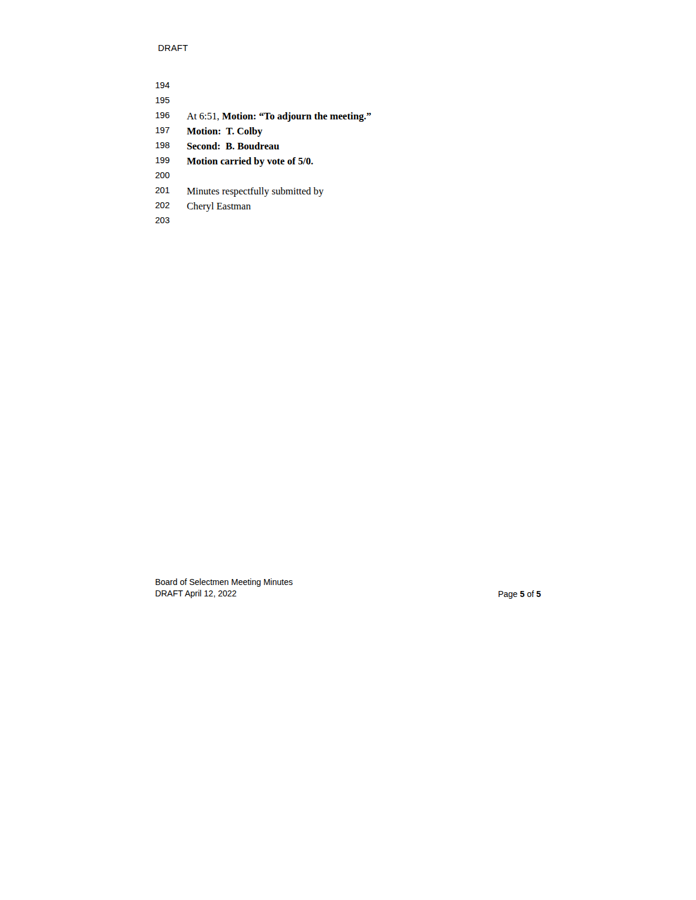DRAFT
| 194 | |
| 195 | |
| 196 | At 6:51, Motion: “To adjourn the meeting.” |
| 197 | Motion: T. Colby |
| 198 | Second: B. Boudreau |
| 199 | Motion carried by vote of 5/0. |
| 200 | |
| 201 | Minutes respectfully submitted by |
| 202 | Cheryl Eastman |
| 203 | |
Board of Selectmen Meeting Minutes
DRAFT April 12, 2022
Page 5 of 5